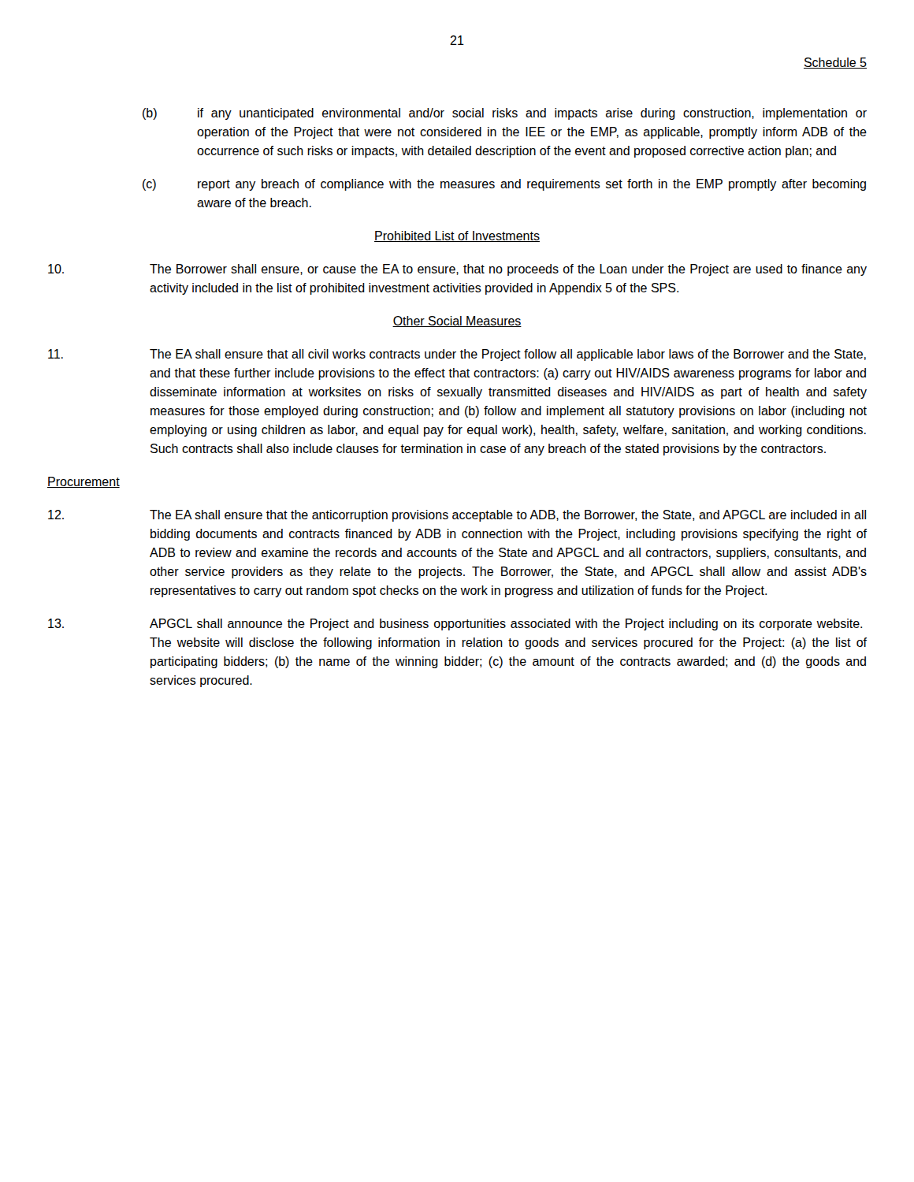21
Schedule 5
(b)
if any unanticipated environmental and/or social risks and impacts arise during construction, implementation or operation of the Project that were not considered in the IEE or the EMP, as applicable, promptly inform ADB of the occurrence of such risks or impacts, with detailed description of the event and proposed corrective action plan; and
(c)
report any breach of compliance with the measures and requirements set forth in the EMP promptly after becoming aware of the breach.
Prohibited List of Investments
10.
The Borrower shall ensure, or cause the EA to ensure, that no proceeds of the Loan under the Project are used to finance any activity included in the list of prohibited investment activities provided in Appendix 5 of the SPS.
Other Social Measures
11.
The EA shall ensure that all civil works contracts under the Project follow all applicable labor laws of the Borrower and the State, and that these further include provisions to the effect that contractors: (a) carry out HIV/AIDS awareness programs for labor and disseminate information at worksites on risks of sexually transmitted diseases and HIV/AIDS as part of health and safety measures for those employed during construction; and (b) follow and implement all statutory provisions on labor (including not employing or using children as labor, and equal pay for equal work), health, safety, welfare, sanitation, and working conditions. Such contracts shall also include clauses for termination in case of any breach of the stated provisions by the contractors.
Procurement
12.
The EA shall ensure that the anticorruption provisions acceptable to ADB, the Borrower, the State, and APGCL are included in all bidding documents and contracts financed by ADB in connection with the Project, including provisions specifying the right of ADB to review and examine the records and accounts of the State and APGCL and all contractors, suppliers, consultants, and other service providers as they relate to the projects. The Borrower, the State, and APGCL shall allow and assist ADB's representatives to carry out random spot checks on the work in progress and utilization of funds for the Project.
13.
APGCL shall announce the Project and business opportunities associated with the Project including on its corporate website. The website will disclose the following information in relation to goods and services procured for the Project: (a) the list of participating bidders; (b) the name of the winning bidder; (c) the amount of the contracts awarded; and (d) the goods and services procured.